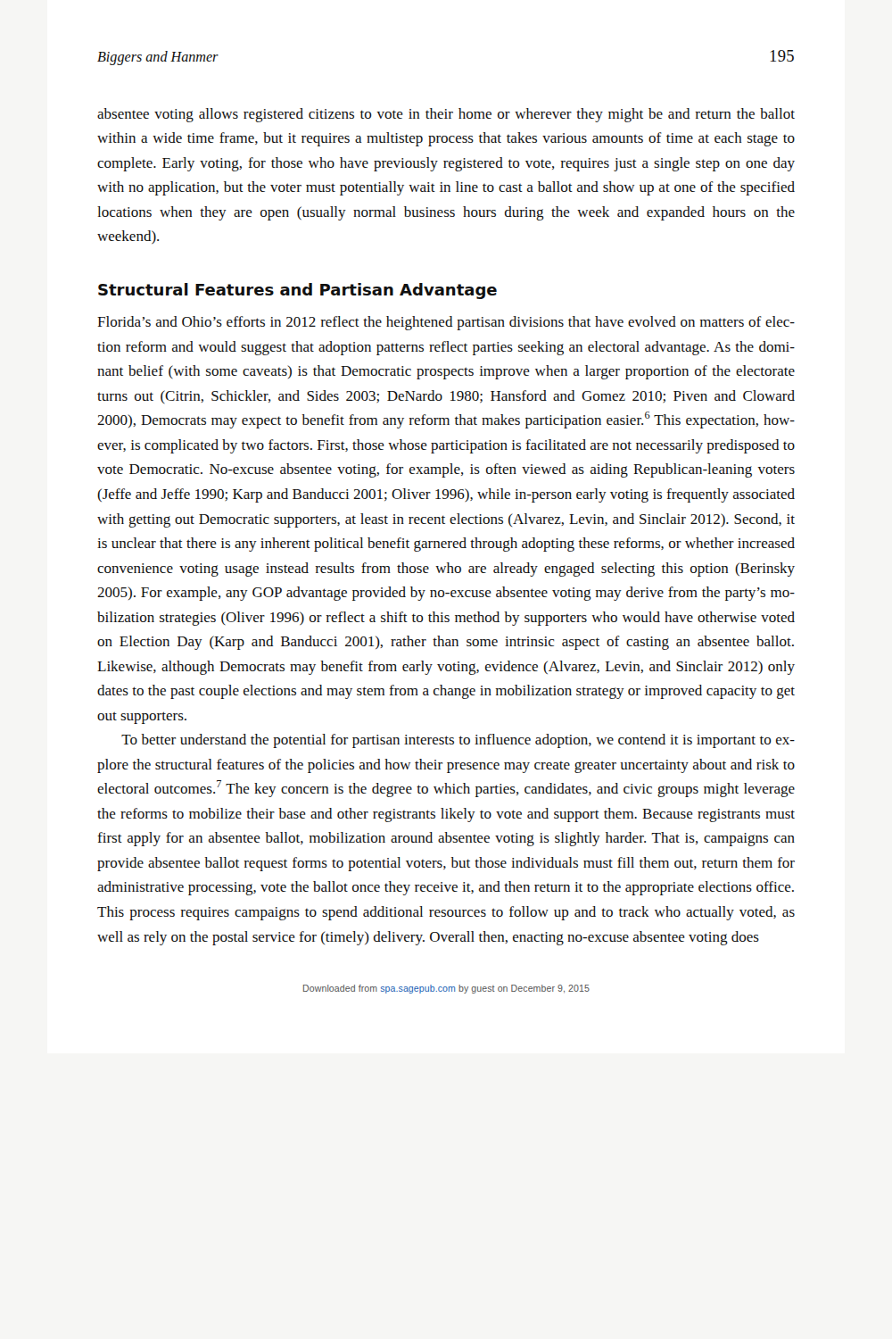Biggers and Hanmer 195
absentee voting allows registered citizens to vote in their home or wherever they might be and return the ballot within a wide time frame, but it requires a multistep process that takes various amounts of time at each stage to complete. Early voting, for those who have previously registered to vote, requires just a single step on one day with no application, but the voter must potentially wait in line to cast a ballot and show up at one of the specified locations when they are open (usually normal business hours during the week and expanded hours on the weekend).
Structural Features and Partisan Advantage
Florida’s and Ohio’s efforts in 2012 reflect the heightened partisan divisions that have evolved on matters of election reform and would suggest that adoption patterns reflect parties seeking an electoral advantage. As the dominant belief (with some caveats) is that Democratic prospects improve when a larger proportion of the electorate turns out (Citrin, Schickler, and Sides 2003; DeNardo 1980; Hansford and Gomez 2010; Piven and Cloward 2000), Democrats may expect to benefit from any reform that makes participation easier.6 This expectation, however, is complicated by two factors. First, those whose participation is facilitated are not necessarily predisposed to vote Democratic. No-excuse absentee voting, for example, is often viewed as aiding Republican-leaning voters (Jeffe and Jeffe 1990; Karp and Banducci 2001; Oliver 1996), while in-person early voting is frequently associated with getting out Democratic supporters, at least in recent elections (Alvarez, Levin, and Sinclair 2012). Second, it is unclear that there is any inherent political benefit garnered through adopting these reforms, or whether increased convenience voting usage instead results from those who are already engaged selecting this option (Berinsky 2005). For example, any GOP advantage provided by no-excuse absentee voting may derive from the party’s mobilization strategies (Oliver 1996) or reflect a shift to this method by supporters who would have otherwise voted on Election Day (Karp and Banducci 2001), rather than some intrinsic aspect of casting an absentee ballot. Likewise, although Democrats may benefit from early voting, evidence (Alvarez, Levin, and Sinclair 2012) only dates to the past couple elections and may stem from a change in mobilization strategy or improved capacity to get out supporters.
To better understand the potential for partisan interests to influence adoption, we contend it is important to explore the structural features of the policies and how their presence may create greater uncertainty about and risk to electoral outcomes.7 The key concern is the degree to which parties, candidates, and civic groups might leverage the reforms to mobilize their base and other registrants likely to vote and support them. Because registrants must first apply for an absentee ballot, mobilization around absentee voting is slightly harder. That is, campaigns can provide absentee ballot request forms to potential voters, but those individuals must fill them out, return them for administrative processing, vote the ballot once they receive it, and then return it to the appropriate elections office. This process requires campaigns to spend additional resources to follow up and to track who actually voted, as well as rely on the postal service for (timely) delivery. Overall then, enacting no-excuse absentee voting does
Downloaded from spa.sagepub.com by guest on December 9, 2015